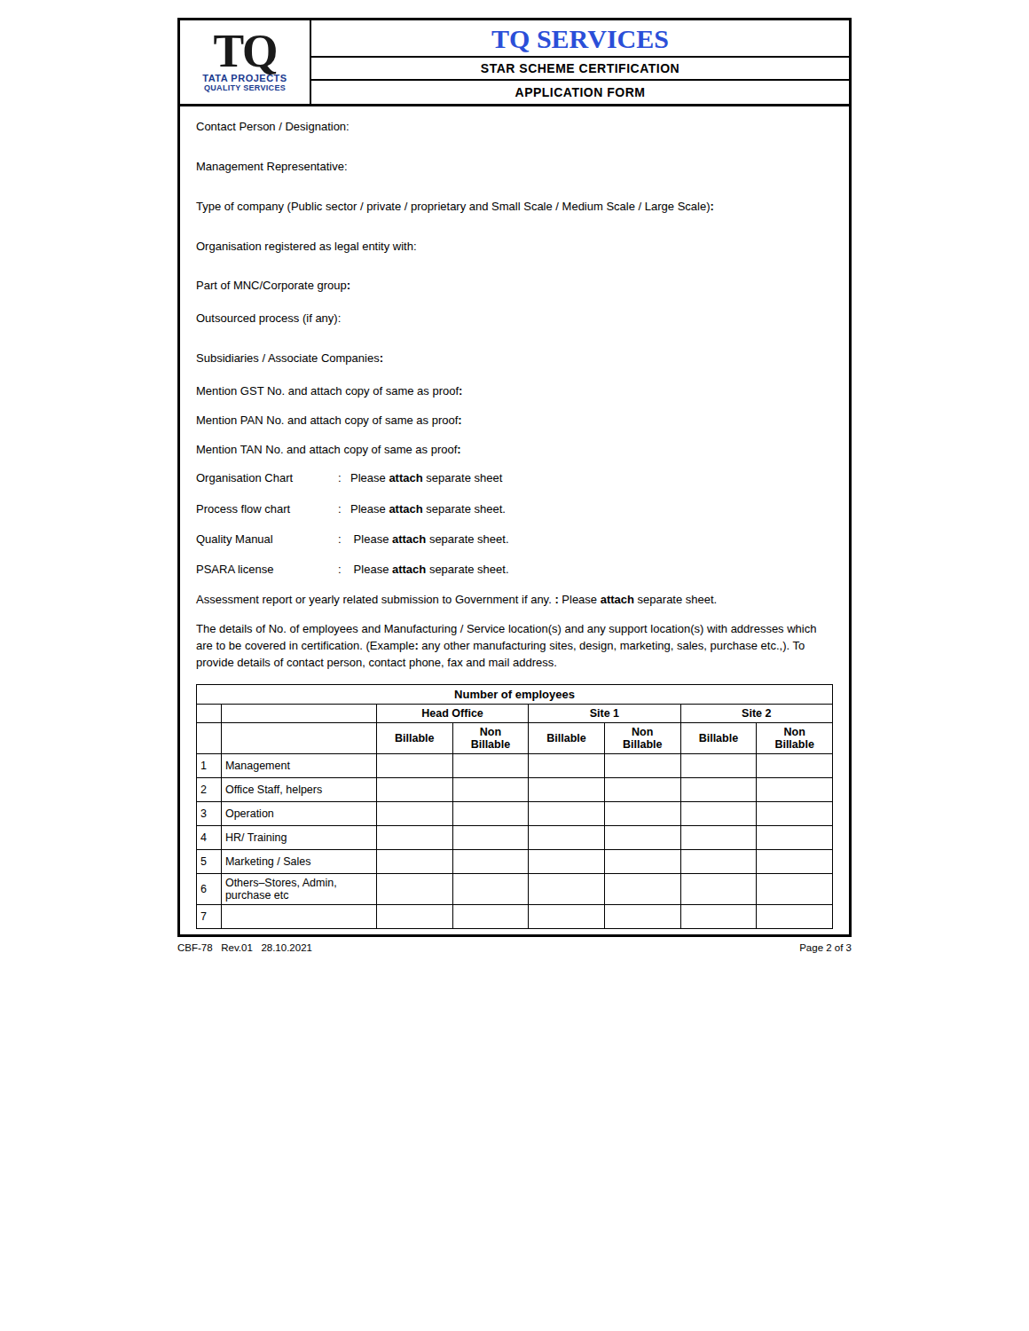TQ
TATA PROJECTS
QUALITY SERVICES
TQ SERVICES
STAR SCHEME CERTIFICATION
APPLICATION FORM
Contact Person / Designation:
Management Representative:
Type of company (Public sector / private / proprietary and Small Scale / Medium Scale / Large Scale):
Organisation registered as legal entity with:
Part of MNC/Corporate group:
Outsourced process (if any):
Subsidiaries / Associate Companies:
Mention GST No. and attach copy of same as proof:
Mention PAN No. and attach copy of same as proof:
Mention TAN No. and attach copy of same as proof:
Organisation Chart: Please attach separate sheet
Process flow chart: Please attach separate sheet.
Quality Manual: Please attach separate sheet.
PSARA license: Please attach separate sheet.
Assessment report or yearly related submission to Government if any. : Please attach separate sheet.
The details of No. of employees and Manufacturing / Service location(s) and any support location(s) with addresses which are to be covered in certification. (Example: any other manufacturing sites, design, marketing, sales, purchase etc.,). To provide details of contact person, contact phone, fax and mail address.
| Number of employees |
| --- |
| | | Head Office | Site 1 | Site 2 |
| | | Billable | Non Billable | Billable | Non Billable | Billable | Non Billable |
| 1 | Management | | | | | | |
| 2 | Office Staff, helpers | | | | | | |
| 3 | Operation | | | | | | |
| 4 | HR/ Training | | | | | | |
| 5 | Marketing / Sales | | | | | | |
| 6 | Others–Stores, Admin, purchase etc | | | | | | |
| 7 | | | | | | | |
CBF-78 Rev.01 28.10.2021
Page 2 of 3